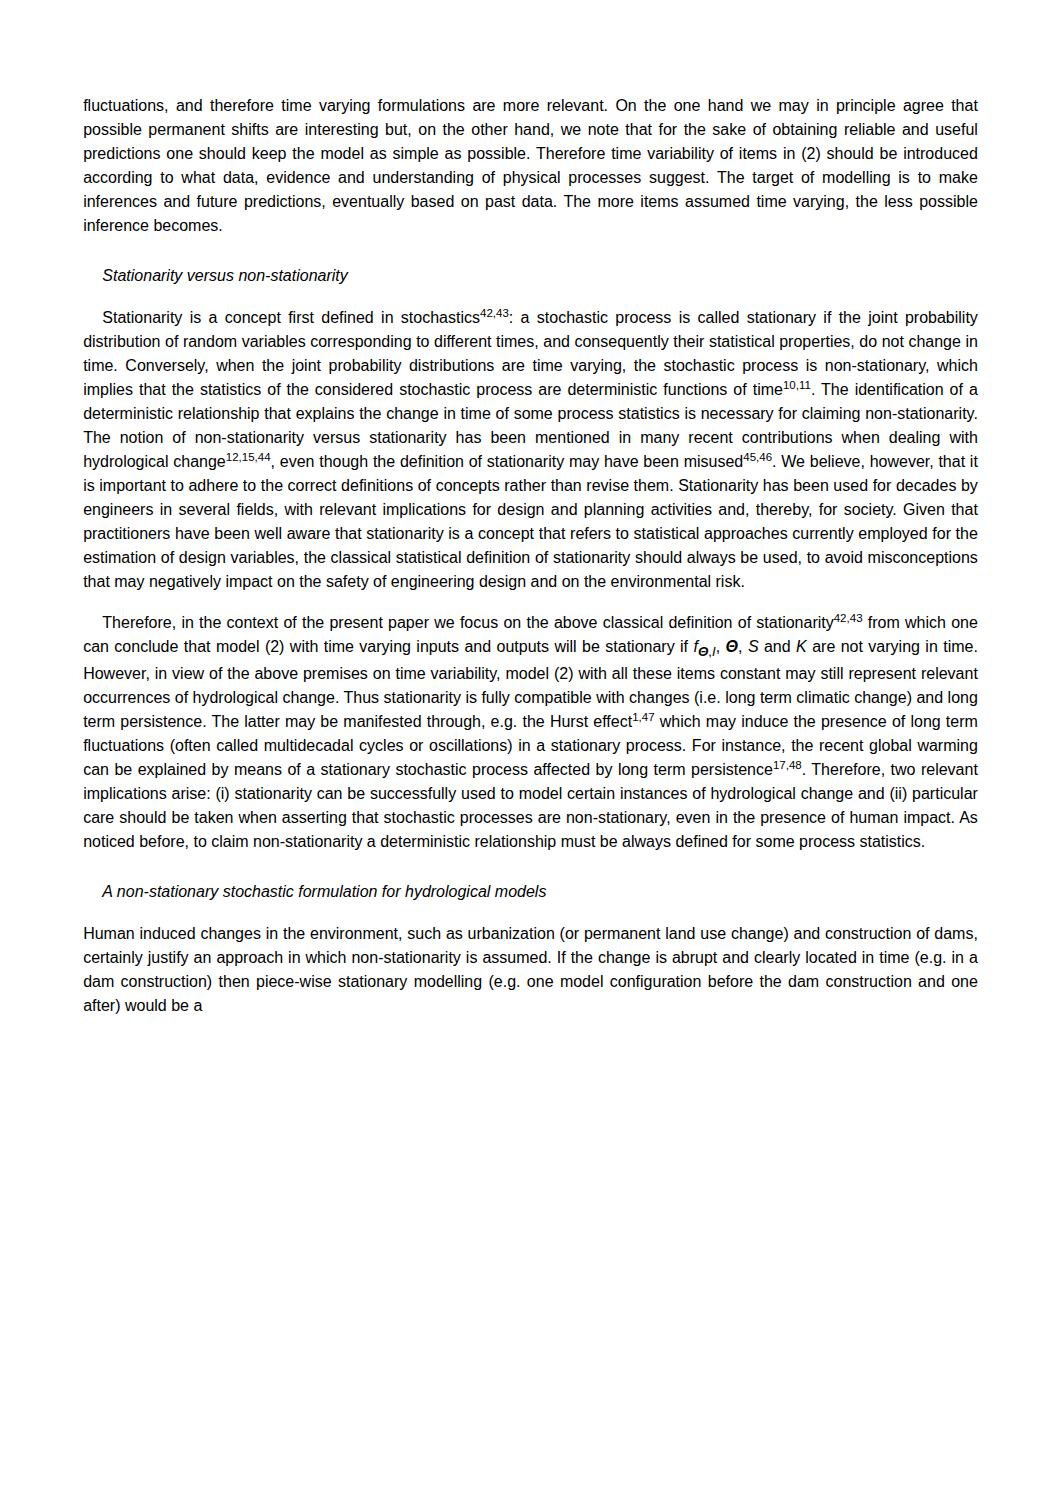fluctuations, and therefore time varying formulations are more relevant. On the one hand we may in principle agree that possible permanent shifts are interesting but, on the other hand, we note that for the sake of obtaining reliable and useful predictions one should keep the model as simple as possible. Therefore time variability of items in (2) should be introduced according to what data, evidence and understanding of physical processes suggest. The target of modelling is to make inferences and future predictions, eventually based on past data. The more items assumed time varying, the less possible inference becomes.
Stationarity versus non-stationarity
Stationarity is a concept first defined in stochastics42,43: a stochastic process is called stationary if the joint probability distribution of random variables corresponding to different times, and consequently their statistical properties, do not change in time. Conversely, when the joint probability distributions are time varying, the stochastic process is non-stationary, which implies that the statistics of the considered stochastic process are deterministic functions of time10,11. The identification of a deterministic relationship that explains the change in time of some process statistics is necessary for claiming non-stationarity. The notion of non-stationarity versus stationarity has been mentioned in many recent contributions when dealing with hydrological change12,15,44, even though the definition of stationarity may have been misused45,46. We believe, however, that it is important to adhere to the correct definitions of concepts rather than revise them. Stationarity has been used for decades by engineers in several fields, with relevant implications for design and planning activities and, thereby, for society. Given that practitioners have been well aware that stationarity is a concept that refers to statistical approaches currently employed for the estimation of design variables, the classical statistical definition of stationarity should always be used, to avoid misconceptions that may negatively impact on the safety of engineering design and on the environmental risk.
Therefore, in the context of the present paper we focus on the above classical definition of stationarity42,43 from which one can conclude that model (2) with time varying inputs and outputs will be stationary if fΘ,I, Θ, S and K are not varying in time. However, in view of the above premises on time variability, model (2) with all these items constant may still represent relevant occurrences of hydrological change. Thus stationarity is fully compatible with changes (i.e. long term climatic change) and long term persistence. The latter may be manifested through, e.g. the Hurst effect1,47 which may induce the presence of long term fluctuations (often called multidecadal cycles or oscillations) in a stationary process. For instance, the recent global warming can be explained by means of a stationary stochastic process affected by long term persistence17,48. Therefore, two relevant implications arise: (i) stationarity can be successfully used to model certain instances of hydrological change and (ii) particular care should be taken when asserting that stochastic processes are non-stationary, even in the presence of human impact. As noticed before, to claim non-stationarity a deterministic relationship must be always defined for some process statistics.
A non-stationary stochastic formulation for hydrological models
Human induced changes in the environment, such as urbanization (or permanent land use change) and construction of dams, certainly justify an approach in which non-stationarity is assumed. If the change is abrupt and clearly located in time (e.g. in a dam construction) then piece-wise stationary modelling (e.g. one model configuration before the dam construction and one after) would be a